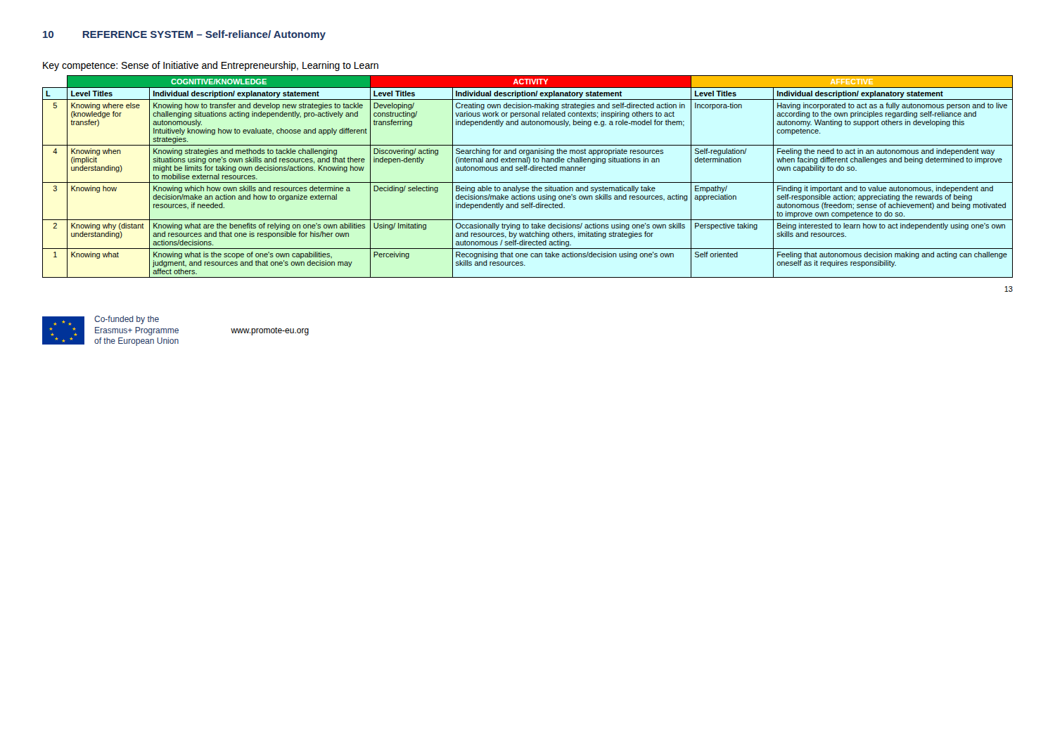10 REFERENCE SYSTEM – Self-reliance/ Autonomy
Key competence: Sense of Initiative and Entrepreneurship, Learning to Learn
| | COGNITIVE/KNOWLEDGE | ACTIVITY | AFFECTIVE |
| --- | --- | --- | --- |
| L | Level Titles | Individual description/ explanatory statement | Level Titles | Individual description/ explanatory statement | Level Titles | Individual description/ explanatory statement |
| 5 | Knowing where else (knowledge for transfer) | Knowing how to transfer and develop new strategies to tackle challenging situations acting independently, pro-actively and autonomously. Intuitively knowing how to evaluate, choose and apply different strategies. | Developing/ constructing/ transferring | Creating own decision-making strategies and self-directed action in various work or personal related contexts; inspiring others to act independently and autonomously, being e.g. a role-model for them; | Incorpora-tion | Having incorporated to act as a fully autonomous person and to live according to the own principles regarding self-reliance and autonomy. Wanting to support others in developing this competence. |
| 4 | Knowing when (implicit understanding) | Knowing strategies and methods to tackle challenging situations using one's own skills and resources, and that there might be limits for taking own decisions/actions. Knowing how to mobilise external resources. | Discovering/ acting indepen-dently | Searching for and organising the most appropriate resources (internal and external) to handle challenging situations in an autonomous and self-directed manner | Self-regulation/ determination | Feeling the need to act in an autonomous and independent way when facing different challenges and being determined to improve own capability to do so. |
| 3 | Knowing how | Knowing which how own skills and resources determine a decision/make an action and how to organize external resources, if needed. | Deciding/ selecting | Being able to analyse the situation and systematically take decisions/make actions using one's own skills and resources, acting independently and self-directed. | Empathy/ appreciation | Finding it important and to value autonomous, independent and self-responsible action; appreciating the rewards of being autonomous (freedom; sense of achievement) and being motivated to improve own competence to do so. |
| 2 | Knowing why (distant understanding) | Knowing what are the benefits of relying on one's own abilities and resources and that one is responsible for his/her own actions/decisions. | Using/ Imitating | Occasionally trying to take decisions/ actions using one's own skills and resources, by watching others, imitating strategies for autonomous / self-directed acting. | Perspective taking | Being interested to learn how to act independently using one's own skills and resources. |
| 1 | Knowing what | Knowing what is the scope of one's own capabilities, judgment, and resources and that one's own decision may affect others. | Perceiving | Recognising that one can take actions/decision using one's own skills and resources. | Self oriented | Feeling that autonomous decision making and acting can challenge oneself as it requires responsibility. |
13
★ ★ ★ ★ ★ ★ ★ ★ ★ ★
Co-funded by the
Erasmus+ Programme
of the European Union
www.promote-eu.org